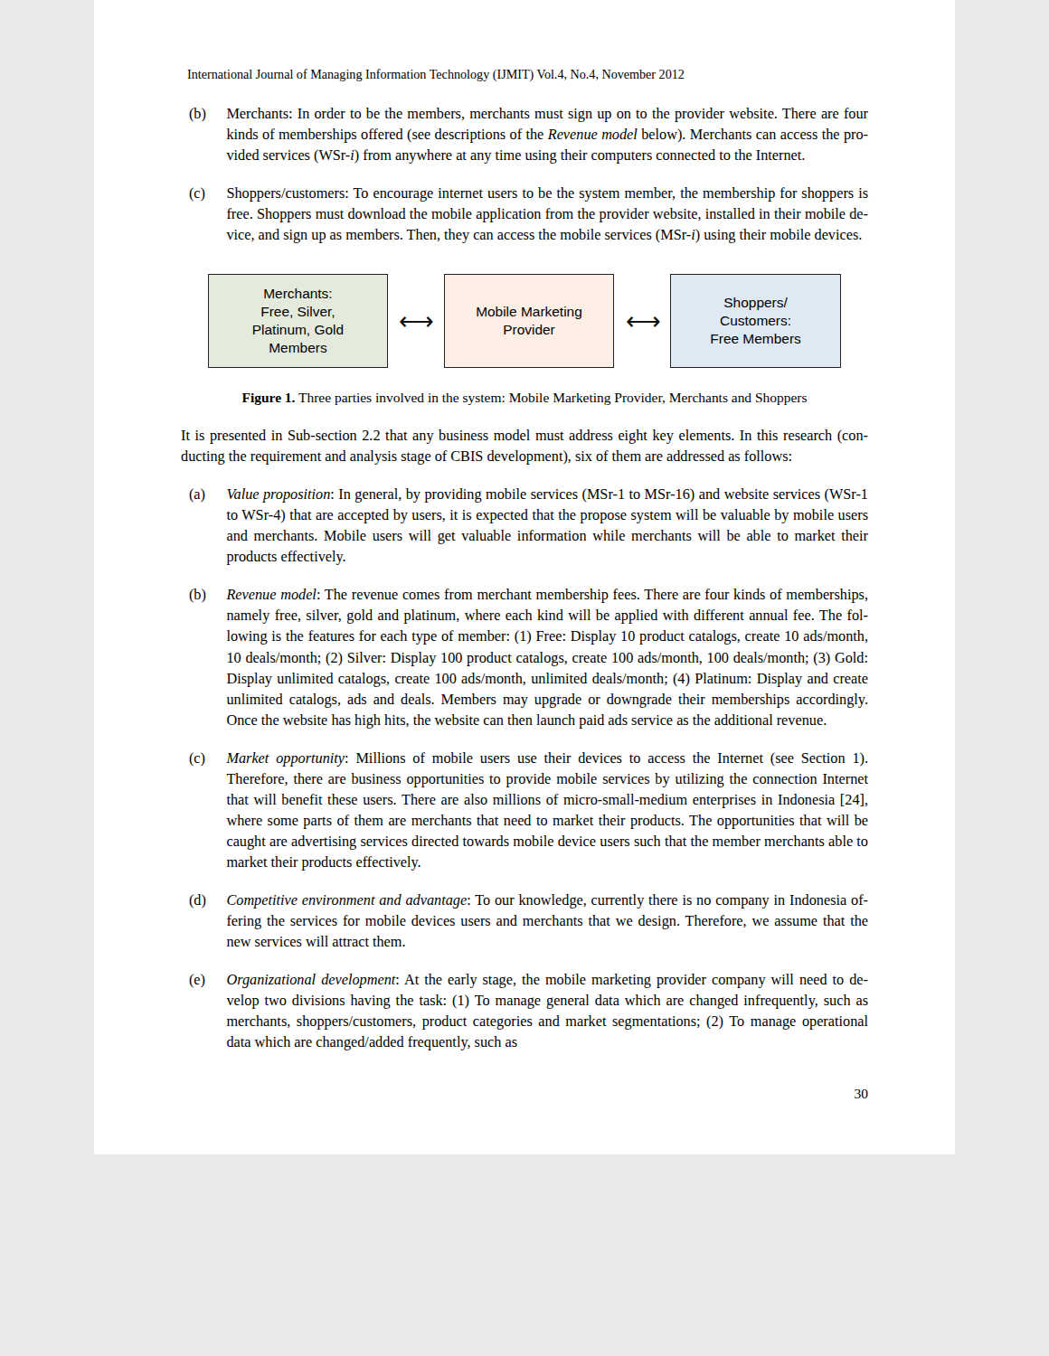International Journal of Managing Information Technology (IJMIT) Vol.4, No.4, November 2012
(b) Merchants: In order to be the members, merchants must sign up on to the provider website. There are four kinds of memberships offered (see descriptions of the Revenue model below). Merchants can access the provided services (WSr-i) from anywhere at any time using their computers connected to the Internet.
(c) Shoppers/customers: To encourage internet users to be the system member, the membership for shoppers is free. Shoppers must download the mobile application from the provider website, installed in their mobile device, and sign up as members. Then, they can access the mobile services (MSr-i) using their mobile devices.
Merchants:
Free, Silver,
Platinum, Gold
Members
⟷
Mobile Marketing
Provider
⟷
Shoppers/
Customers:
Free Members
Figure 1. Three parties involved in the system: Mobile Marketing Provider, Merchants and Shoppers
It is presented in Sub-section 2.2 that any business model must address eight key elements. In this research (conducting the requirement and analysis stage of CBIS development), six of them are addressed as follows:
(a) Value proposition: In general, by providing mobile services (MSr-1 to MSr-16) and website services (WSr-1 to WSr-4) that are accepted by users, it is expected that the propose system will be valuable by mobile users and merchants. Mobile users will get valuable information while merchants will be able to market their products effectively.
(b) Revenue model: The revenue comes from merchant membership fees. There are four kinds of memberships, namely free, silver, gold and platinum, where each kind will be applied with different annual fee. The following is the features for each type of member: (1) Free: Display 10 product catalogs, create 10 ads/month, 10 deals/month; (2) Silver: Display 100 product catalogs, create 100 ads/month, 100 deals/month; (3) Gold: Display unlimited catalogs, create 100 ads/month, unlimited deals/month; (4) Platinum: Display and create unlimited catalogs, ads and deals. Members may upgrade or downgrade their memberships accordingly. Once the website has high hits, the website can then launch paid ads service as the additional revenue.
(c) Market opportunity: Millions of mobile users use their devices to access the Internet (see Section 1). Therefore, there are business opportunities to provide mobile services by utilizing the connection Internet that will benefit these users. There are also millions of micro-small-medium enterprises in Indonesia [24], where some parts of them are merchants that need to market their products. The opportunities that will be caught are advertising services directed towards mobile device users such that the member merchants able to market their products effectively.
(d) Competitive environment and advantage: To our knowledge, currently there is no company in Indonesia offering the services for mobile devices users and merchants that we design. Therefore, we assume that the new services will attract them.
(e) Organizational development: At the early stage, the mobile marketing provider company will need to develop two divisions having the task: (1) To manage general data which are changed infrequently, such as merchants, shoppers/customers, product categories and market segmentations; (2) To manage operational data which are changed/added frequently, such as
30